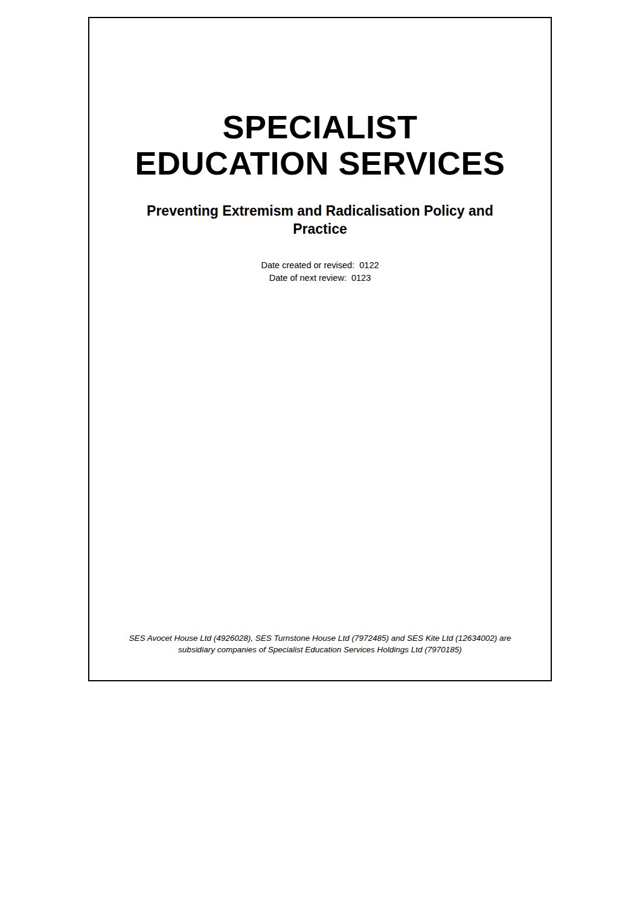SPECIALIST EDUCATION SERVICES
Preventing Extremism and Radicalisation Policy and Practice
Date created or revised: 0122
Date of next review: 0123
SES Avocet House Ltd (4926028), SES Turnstone House Ltd (7972485) and SES Kite Ltd (12634002) are subsidiary companies of Specialist Education Services Holdings Ltd (7970185)